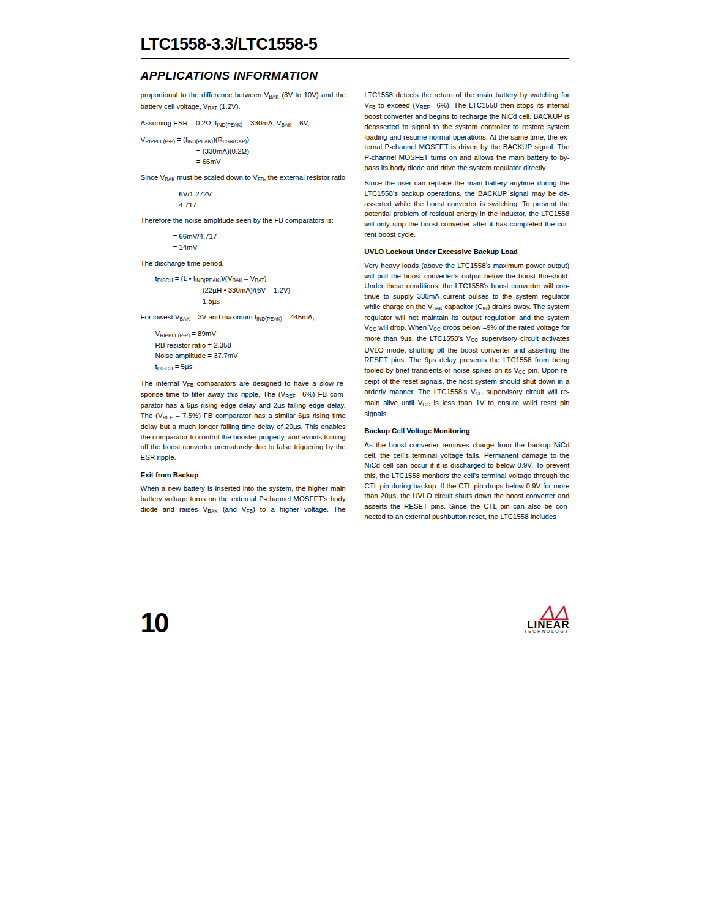LTC1558-3.3/LTC1558-5
Applications Information
proportional to the difference between VBAK (3V to 10V) and the battery cell voltage, VBAT (1.2V).
Assuming ESR = 0.2Ω, IIND(PEAK) = 330mA, VBAK = 6V,
VRIPPLE(P-P) = (IIND(PEAK))(RESR(CAP))
= (330mA)(0.2Ω)
= 66mV
Since VBAK must be scaled down to VFB, the external resistor ratio
= 6V/1.272V
= 4.717
Therefore the noise amplitude seen by the FB comparators is:
= 66mV/4.717
= 14mV
The discharge time period,
tDISCH = (L • IIND(PEAK))/(VBAK – VBAT)
= (22µH • 330mA)/(6V – 1.2V)
= 1.5µs
For lowest VBAK = 3V and maximum IIND(PEAK) = 445mA,
VRIPPLE(P-P) = 89mV
RB resistor ratio = 2.358
Noise amplitude = 37.7mV
tDISCH = 5µs
The internal VFB comparators are designed to have a slow response time to filter away this ripple. The (VREF –6%) FB comparator has a 6µs rising edge delay and 2µs falling edge delay. The (VREF – 7.5%) FB comparator has a similar 6µs rising time delay but a much longer falling time delay of 20µs. This enables the comparator to control the booster properly, and avoids turning off the boost converter prematurely due to false triggering by the ESR ripple.
Exit from Backup
When a new battery is inserted into the system, the higher main battery voltage turns on the external P-channel MOSFET’s body diode and raises VBAK (and VFB) to a higher voltage. The LTC1558 detects the return of the main battery by watching for VFB to exceed (VREF –6%). The LTC1558 then stops its internal boost converter and begins to recharge the NiCd cell. BACKUP is deasserted to signal to the system controller to restore system loading and resume normal operations. At the same time, the external P-channel MOSFET is driven by the BACKUP signal. The P-channel MOSFET turns on and allows the main battery to bypass its body diode and drive the system regulator directly.
Since the user can replace the main battery anytime during the LTC1558’s backup operations, the BACKUP signal may be deasserted while the boost converter is switching. To prevent the potential problem of residual energy in the inductor, the LTC1558 will only stop the boost converter after it has completed the current boost cycle.
UVLO Lockout Under Excessive Backup Load
Very heavy loads (above the LTC1558’s maximum power output) will pull the boost converter’s output below the boost threshold. Under these conditions, the LTC1558’s boost converter will continue to supply 330mA current pulses to the system regulator while charge on the VBAK capacitor (CIN) drains away. The system regulator will not maintain its output regulation and the system VCC will drop. When VCC drops below –9% of the rated voltage for more than 9µs, the LTC1558’s VCC supervisory circuit activates UVLO mode, shutting off the boost converter and asserting the RESET pins. The 9µs delay prevents the LTC1558 from being fooled by brief transients or noise spikes on its VCC pin. Upon receipt of the reset signals, the host system should shut down in a orderly manner. The LTC1558’s VCC supervisory circuit will remain alive until VCC is less than 1V to ensure valid reset pin signals.
Backup Cell Voltage Monitoring
As the boost converter removes charge from the backup NiCd cell, the cell’s terminal voltage falls. Permanent damage to the NiCd cell can occur if it is discharged to below 0.9V. To prevent this, the LTC1558 monitors the cell’s terminal voltage through the CTL pin during backup. If the CTL pin drops below 0.9V for more than 20µs, the UVLO circuit shuts down the boost converter and asserts the RESET pins. Since the CTL pin can also be connected to an external pushbutton reset, the LTC1558 includes
10
△ △ LINEAR TECHNOLOGY